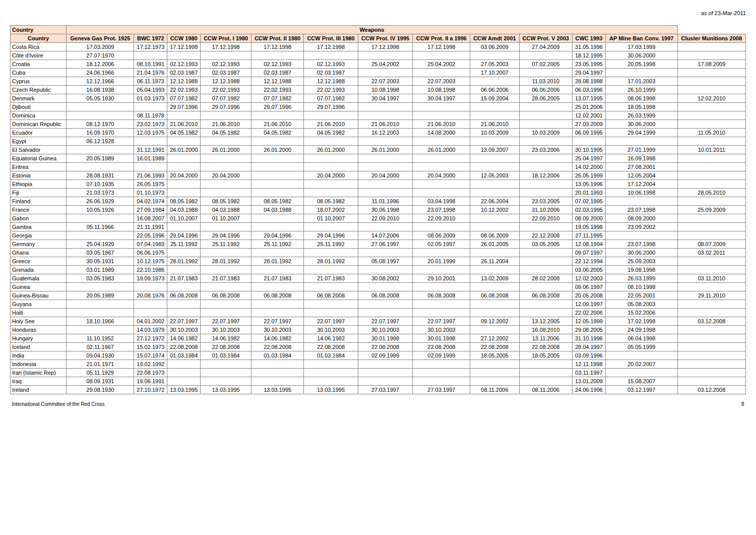as of 23-Mar-2011
| Country | Weapons |
| --- | --- |
| Country | Geneva Gas Prot. 1925 | BWC 1972 | CCW 1980 | CCW Prot. I 1980 | CCW Prot. II 1980 | CCW Prot. III 1980 | CCW Prot. IV 1995 | CCW Prot. II a 1996 | CCW Amdt 2001 | CCW Prot. V 2003 | CWC 1993 | AP Mine Ban Conv. 1997 | Cluster Munitions 2008 |
| Costa Rica | 17.03.2009 | 17.12.1973 | 17.12.1998 | 17.12.1998 | 17.12.1998 | 17.12.1998 | 17.12.1998 | 17.12.1998 | 03.06.2009 | 27.04.2009 | 31.05.1996 | 17.03.1999 | |
| Côte d'Ivoire | 27.07.1970 | | | | | | | | | | 18.12.1995 | 30.06.2000 | |
| Croatia | 18.12.2006 | 08.10.1991 | 02.12.1993 | 02.12.1993 | 02.12.1993 | 02.12.1993 | 25.04.2002 | 25.04.2002 | 27.05.2003 | 07.02.2005 | 23.05.1995 | 20.05.1998 | 17.08.2009 |
| Cuba | 24.06.1966 | 21.04.1976 | 02.03.1987 | 02.03.1987 | 02.03.1987 | 02.03.1987 | | | 17.10.2007 | | 29.04.1997 | | |
| Cyprus | 12.12.1966 | 06.11.1973 | 12.12.1988 | 12.12.1988 | 12.12.1988 | 12.12.1988 | 22.07.2003 | 22.07.2003 | | 11.03.2010 | 28.08.1998 | 17.01.2003 | |
| Czech Republic | 16.08.1938 | 05.04.1993 | 22.02.1993 | 22.02.1993 | 22.02.1993 | 22.02.1993 | 10.08.1998 | 10.08.1998 | 06.06.2006 | 06.06.2006 | 06.03.1996 | 26.10.1999 | |
| Denmark | 05.05.1930 | 01.03.1973 | 07.07.1982 | 07.07.1982 | 07.07.1982 | 07.07.1982 | 30.04.1997 | 30.04.1997 | 15.09.2004 | 28.06.2005 | 13.07.1995 | 08.06.1998 | 12.02.2010 |
| Djibouti | | | 29.07.1996 | 29.07.1996 | 29.07.1996 | 29.07.1996 | | | | | 25.01.2006 | 18.05.1998 | |
| Dominica | | 08.11.1978 | | | | | | | | | 12.02.2001 | 26.03.1999 | |
| Dominican Republic | 08.12.1970 | 23.02.1973 | 21.06.2010 | 21.06.2010 | 21.06.2010 | 21.06.2010 | 21.06.2010 | 21.06.2010 | 21.06.2010 | | 27.03.2009 | 30.06.2000 | |
| Ecuador | 16.09.1970 | 12.03.1975 | 04.05.1982 | 04.05.1982 | 04.05.1982 | 04.05.1982 | 16.12.2003 | 14.08.2000 | 10.03.2009 | 10.03.2009 | 06.09.1995 | 29.04.1999 | 11.05.2010 |
| Egypt | 06.12.1928 | | | | | | | | | | | | |
| El Salvador | | 31.12.1991 | 26.01.2000 | 26.01.2000 | 26.01.2000 | 26.01.2000 | 26.01.2000 | 26.01.2000 | 13.09.2007 | 23.03.2006 | 30.10.1995 | 27.01.1999 | 10.01.2011 |
| Equatorial Guinea | 20.05.1989 | 16.01.1989 | | | | | | | | | 25.04.1997 | 16.09.1998 | |
| Eritrea | | | | | | | | | | | 14.02.2000 | 27.08.2001 | |
| Estonia | 28.08.1931 | 21.06.1993 | 20.04.2000 | 20.04.2000 | | 20.04.2000 | 20.04.2000 | 20.04.2000 | 12.05.2003 | 18.12.2006 | 26.05.1999 | 12.05.2004 | |
| Ethiopia | 07.10.1935 | 26.05.1975 | | | | | | | | | 13.05.1996 | 17.12.2004 | |
| Fiji | 21.03.1973 | 01.10.1973 | | | | | | | | | 20.01.1993 | 10.06.1998 | 28.05.2010 |
| Finland | 26.06.1929 | 04.02.1974 | 08.05.1982 | 08.05.1982 | 08.05.1982 | 08.05.1982 | 11.01.1996 | 03.04.1998 | 22.06.2004 | 23.03.2005 | 07.02.1995 | | |
| France | 10.05.1926 | 27.09.1984 | 04.03.1988 | 04.03.1988 | 04.03.1988 | 18.07.2002 | 30.06.1998 | 23.07.1998 | 10.12.2002 | 31.10.2006 | 02.03.1995 | 23.07.1998 | 25.09.2009 |
| Gabon | | 16.08.2007 | 01.10.2007 | 01.10.2007 | | 01.10.2007 | 22.09.2010 | 22.09.2010 | | 22.09.2010 | 08.09.2000 | 08.09.2000 | |
| Gambia | 05.11.1966 | 21.11.1991 | | | | | | | | | 19.05.1998 | 23.09.2002 | |
| Georgia | | 22.05.1996 | 29.04.1996 | 29.04.1996 | 29.04.1996 | 29.04.1996 | 14.07.2006 | 08.06.2009 | 08.06.2009 | 22.12.2008 | 27.11.1995 | | |
| Germany | 25.04.1929 | 07.04.1983 | 25.11.1992 | 25.11.1992 | 25.11.1992 | 25.11.1992 | 27.06.1997 | 02.05.1997 | 26.01.2005 | 03.05.2005 | 12.08.1994 | 23.07.1998 | 08.07.2009 |
| Ghana | 03.05.1967 | 06.06.1975 | | | | | | | | | 09.07.1997 | 30.06.2000 | 03.02.2011 |
| Greece | 30.05.1931 | 10.12.1975 | 28.01.1992 | 28.01.1992 | 28.01.1992 | 28.01.1992 | 05.08.1997 | 20.01.1999 | 26.11.2004 | | 22.12.1994 | 25.09.2003 | |
| Grenada | 03.01.1989 | 22.10.1986 | | | | | | | | | 03.06.2005 | 19.08.1998 | |
| Guatemala | 03.05.1983 | 19.09.1973 | 21.07.1983 | 21.07.1983 | 21.07.1983 | 21.07.1983 | 30.08.2002 | 29.10.2001 | 13.02.2009 | 28.02.2008 | 12.02.2003 | 26.03.1999 | 03.11.2010 |
| Guinea | | | | | | | | | | | 09.06.1997 | 08.10.1998 | |
| Guinea-Bissau | 20.05.1989 | 20.08.1976 | 06.08.2008 | 06.08.2008 | 06.08.2008 | 06.08.2008 | 06.08.2008 | 06.08.2008 | 06.08.2008 | 06.08.2008 | 20.05.2008 | 22.05.2001 | 29.11.2010 |
| Guyana | | | | | | | | | | | 12.09.1997 | 05.08.2003 | |
| Haiti | | | | | | | | | | | 22.02.2006 | 15.02.2006 | |
| Holy See | 18.10.1966 | 04.01.2002 | 22.07.1997 | 22.07.1997 | 22.07.1997 | 22.07.1997 | 22.07.1997 | 22.07.1997 | 09.12.2002 | 13.12.2005 | 12.05.1999 | 17.02.1998 | 03.12.2008 |
| Honduras | | 14.03.1979 | 30.10.2003 | 30.10.2003 | 30.10.2003 | 30.10.2003 | 30.10.2003 | 30.10.2003 | | 16.08.2010 | 29.08.2005 | 24.09.1998 | |
| Hungary | 11.10.1952 | 27.12.1972 | 14.06.1982 | 14.06.1982 | 14.06.1982 | 14.06.1982 | 30.01.1998 | 30.01.1998 | 27.12.2002 | 13.11.2006 | 31.10.1996 | 06.04.1998 | |
| Iceland | 02.11.1967 | 15.02.1973 | 22.08.2008 | 22.08.2008 | 22.08.2008 | 22.08.2008 | 22.08.2008 | 22.08.2008 | 22.08.2008 | 22.08.2008 | 28.04.1997 | 05.05.1999 | |
| India | 09.04.1930 | 15.07.1974 | 01.03.1984 | 01.03.1984 | 01.03.1984 | 01.03.1984 | 02.09.1999 | 02.09.1999 | 18.05.2005 | 18.05.2005 | 03.09.1996 | | |
| Indonesia | 21.01.1971 | 19.02.1992 | | | | | | | | | 12.11.1998 | 20.02.2007 | |
| Iran (Islamic Rep) | 05.11.1929 | 22.08.1973 | | | | | | | | | 03.11.1997 | | |
| Iraq | 08.09.1931 | 19.06.1991 | | | | | | | | | 13.01.2009 | 15.08.2007 | |
| Ireland | 29.08.1930 | 27.10.1972 | 13.03.1995 | 13.03.1995 | 13.03.1995 | 13.03.1995 | 27.03.1997 | 27.03.1997 | 08.11.2006 | 08.11.2006 | 24.06.1996 | 03.12.1997 | 03.12.2008 |
| International Committee of the Red Cross | 8 |